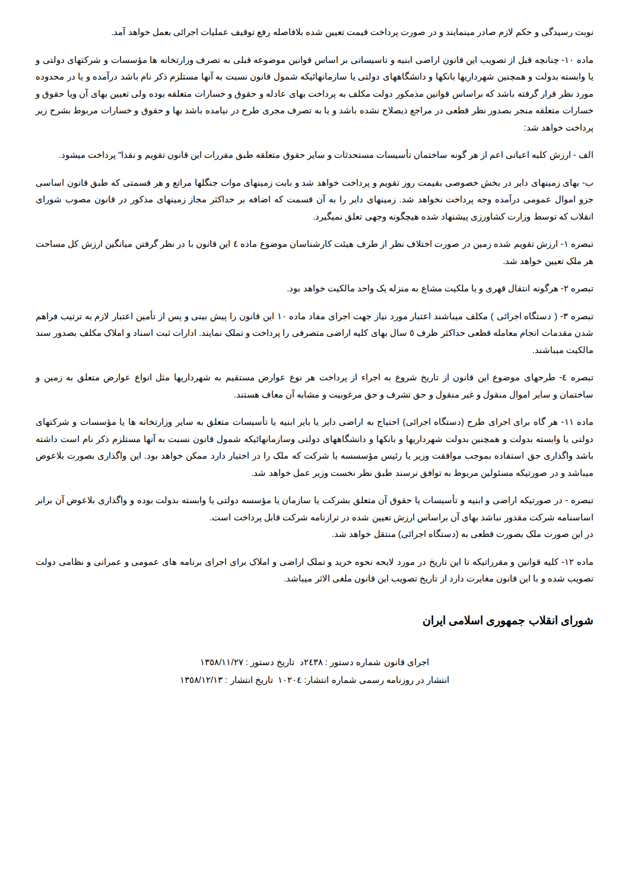نوبت رسیدگی و حکم لازم صادر مینمایند و در صورت پرداخت قیمت تعیین شده بلافاصله رفع توقیف عملیات اجرائی بعمل خواهد آمد.
ماده ۱۰- چنانچه قبل از تصویب این قانون اراضی ابنیه و تاسیساتی بر اساس قوانین موضوعه قبلی به تصرف وزارتخانه ها مؤسسات و شرکتهای دولتی و یا وابسته بدولت و همچنین شهرداریها بانکها و دانشگاههای دولتی یا سازمانهائیکه شمول قانون نسبت به آنها مستلزم ذکر نام باشد درآمده و یا در محدوده مورد نظر قرار گرفته باشد که براساس قوانین مذمکور دولت مکلف به پرداخت بهای عادله و حقوق و خسارات متعلقه بوده ولی تعیین بهای آن ویا حقوق و خسارات متعلقه منجر بصدور نظر قطعی در مراجع ذیصلاح نشده باشد و یا به تصرف مجری طرح در نیامده باشد بها و حقوق و خسارات مربوط بشرح زیر پرداخت خواهد شد:
الف - ارزش کلیه اعیانی اعم از هر گونه ساختمان تأسیسات مستحدثات و سایر حقوق متعلقه طبق مقررات این قانون تقویم و نقدا" پرداخت میشود.
ب- بهای زمینهای دایر در بخش خصوصی بقیمت روز تقویم و پرداخت خواهد شد و بابت زمینهای موات جنگلها مراتع و هر قسمتی که طبق قانون اساسی جزو اموال عمومی درآمده وجه پرداخت نخواهد شد. زمینهای دایر را به آن قسمت که اضافه بر حداکثر مجاز زمینهای مذکور در قانون مصوب شورای انقلاب که توسط وزارت کشاورزی پیشنهاد شده هیچگونه وجهی تعلق نمیگیرد.
تبصره ۱- ارزش تقویم شده زمین در صورت اختلاف نظر از طرف هیئت کارشناسان موضوع ماده ٤ این قانون با در نظر گرفتن میانگین ارزش کل مساحت هر ملک تعیین خواهد شد.
تبصره ۲- هرگونه انتقال قهری و یا ملکیت مشاع به منزله یک واحد مالکیت خواهد بود.
تبصره ۳- ( دستگاه اجرائی ) مکلف میباشند اعتبار مورد نیاز جهت اجرای مفاد ماده ۱۰ این قانون را پیش بینی و پس از تأمین اعتبار لازم به ترتیب فراهم شدن مقدمات انجام معامله قطعی حداکثر ظرف ٥ سال بهای کلیه اراضی متصرفی را پرداخت و تملک نمایند. ادارات ثبت اسناد و املاک مکلف بصدور سند مالکیت میباشند.
تبصره ٤- طرحهای موضوع این قانون از تاریخ شروع به اجراء از پرداخت هر نوع عوارض مستقیم به شهرداریها مثل انواع عوارض متعلق به زمین و ساختمان و سایر اموال منقول و غیر منقول و حق تشرف و حق مرغوبیت و مشابه آن معاف هستند.
ماده ۱۱- هر گاه برای اجرای طرح (دستگاه اجرائی) احتیاج به اراضی دایر یا بایر ابنیه یا تأسیسات متعلق به سایر وزارتخانه ها یا مؤسسات و شرکتهای دولتی یا وابسته بدولت و همچنین بدولت شهرداریها و بانکها و دانشگاههای دولتی وسازمانهائیکه شمول قانون نسبت به آنها مستلزم ذکر نام است داشته باشد واگذاری حق استفاده بموجب موافقت وزیر یا رئیس مؤسسسه یا شرکت که ملک را در اختیار دارد ممکن خواهد بود. این واگذاری بصورت بلاعوض میباشد و در صورتیکه مسئولین مربوط به توافق نرسند طبق نظر نخست وزیر عمل خواهد شد.
تبصره - در صورتیکه اراضی و ابنیه و تأسیسات یا حقوق آن متعلق بشرکت یا سازمان یا مؤسسه دولتی یا وابسته بدولت بوده و واگذاری بلاعوض آن برابر اساسنامه شرکت مقدور نباشد بهای آن براساس ارزش تعیین شده در ترازنامه شرکت قابل پرداخت است.
در این صورت ملک بصورت قطعی به (دستگاه اجرائی) منتقل خواهد شد.
ماده ۱۲- کلیه قوانین و مقرراتیکه تا این تاریخ در مورد لایحه نحوه خرید و تملک اراضی و املاک برای اجرای برنامه های عمومی و عمرانی و نظامی دولت تصویب شده و با این قانون مغایرت دارد از تاریخ تصویب این قانون ملغی الاثر میباشد.
شورای انقلاب جمهوری اسلامی ایران
اجرای قانون شماره دستور : ٢٤٣٨د تاریخ دستور : ١٣٥٨/١١/٢٧
انتشار در روزنامه رسمی شماره انتشار: ١٠٢٠٤ تاریخ انتشار : ١٣٥٨/١٢/١٣